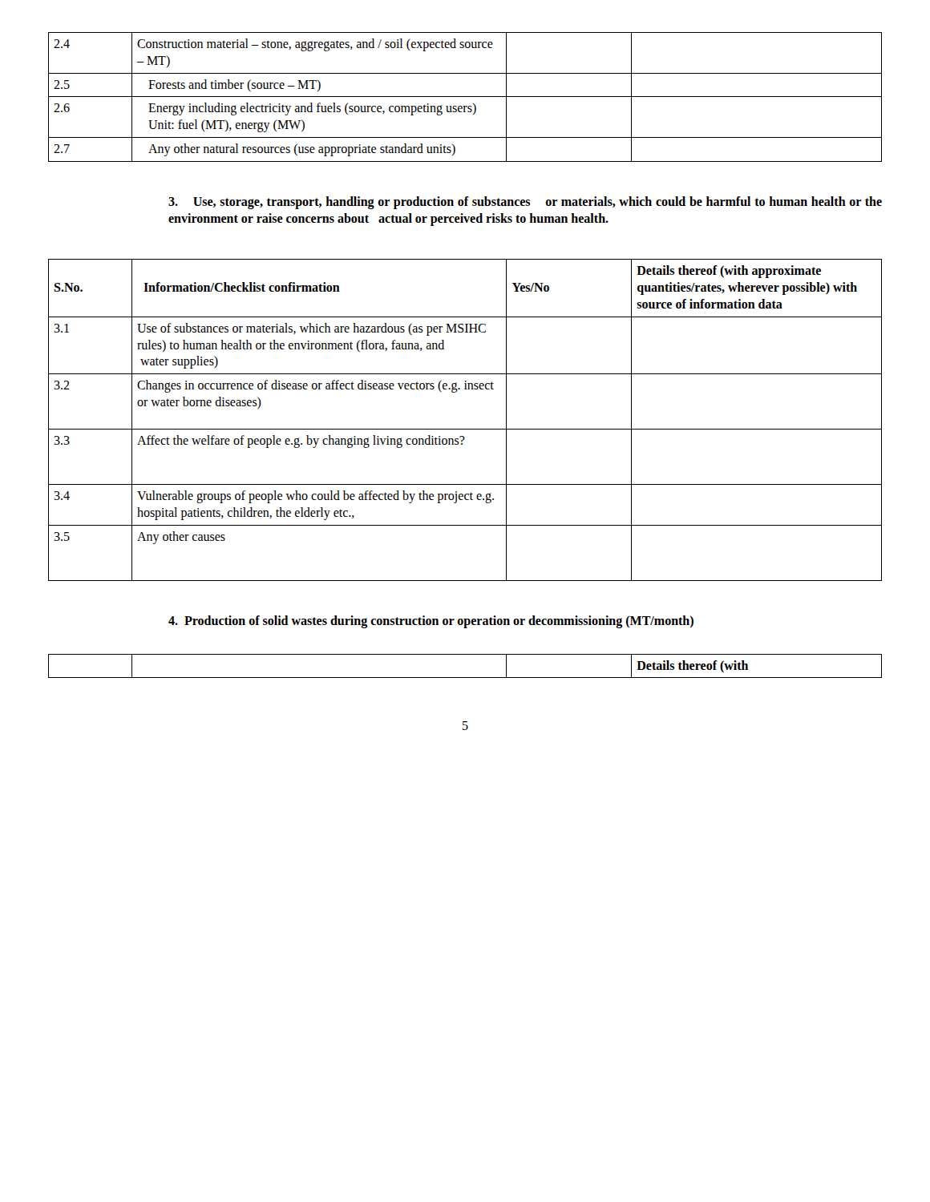| 2.4 | Construction material – stone, aggregates, and / soil (expected source – MT) | | |
| 2.5 | Forests and timber (source – MT) | | |
| 2.6 | Energy including electricity and fuels (source, competing users) Unit: fuel (MT), energy (MW) | | |
| 2.7 | Any other natural resources (use appropriate standard units) | | |
3. Use, storage, transport, handling or production of substances or materials, which could be harmful to human health or the environment or raise concerns about actual or perceived risks to human health.
| S.No. | Information/Checklist confirmation | Yes/No | Details thereof (with approximate quantities/rates, wherever possible) with source of information data |
| 3.1 | Use of substances or materials, which are hazardous (as per MSIHC rules) to human health or the environment (flora, fauna, and water supplies) | | |
| 3.2 | Changes in occurrence of disease or affect disease vectors (e.g. insect or water borne diseases) | | |
| 3.3 | Affect the welfare of people e.g. by changing living conditions? | | |
| 3.4 | Vulnerable groups of people who could be affected by the project e.g. hospital patients, children, the elderly etc., | | |
| 3.5 | Any other causes | | |
4. Production of solid wastes during construction or operation or decommissioning (MT/month)
| | | | Details thereof (with |
5